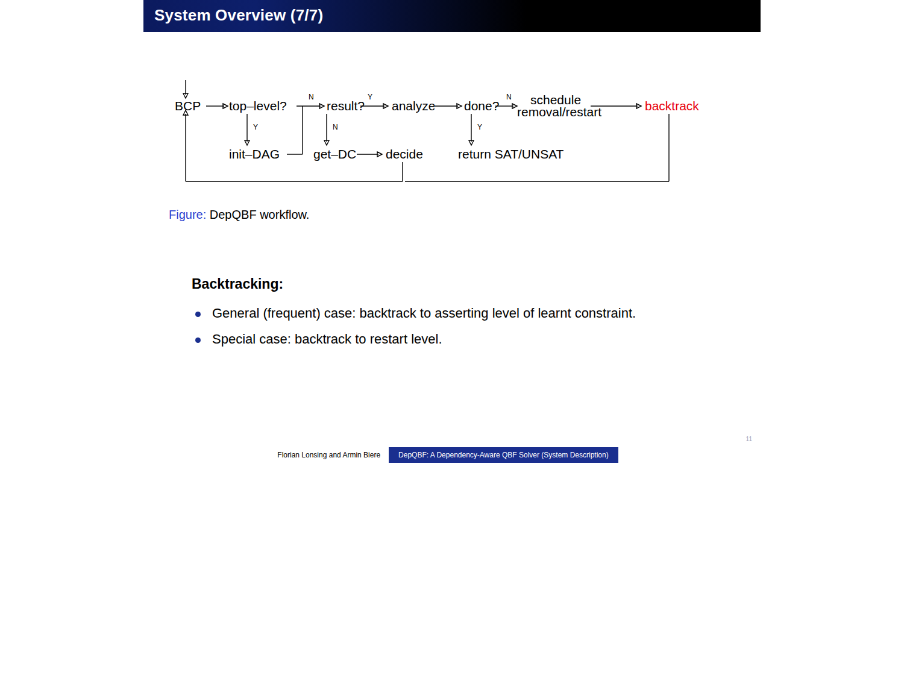System Overview (7/7)
BCP top–level? result? analyze done? schedule removal/restart backtrack N Y N Y N Y init–DAG get–DC decide return SAT/UNSAT
Figure: DepQBF workflow.
Backtracking:
General (frequent) case: backtrack to asserting level of learnt constraint.
Special case: backtrack to restart level.
11
Florian Lonsing and Armin Biere
DepQBF: A Dependency-Aware QBF Solver (System Description)